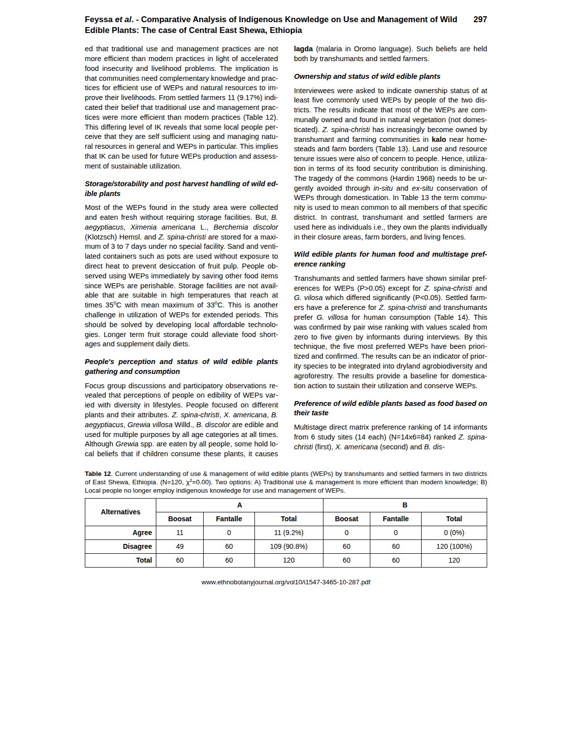297
Feyssa et al. - Comparative Analysis of Indigenous Knowledge on Use and Management of Wild Edible Plants: The case of Central East Shewa, Ethiopia
ed that traditional use and management practices are not more efficient than modern practices in light of accelerated food insecurity and livelihood problems. The implication is that communities need complementary knowledge and practices for efficient use of WEPs and natural resources to improve their livelihoods. From settled farmers 11 (9.17%) indicated their belief that traditional use and management practices were more efficient than modern practices (Table 12). This differing level of IK reveals that some local people perceive that they are self sufficient using and managing natural resources in general and WEPs in particular. This implies that IK can be used for future WEPs production and assessment of sustainable utilization.
Storage/storability and post harvest handling of wild edible plants
Most of the WEPs found in the study area were collected and eaten fresh without requiring storage facilities. But, B. aegyptiacus, Ximenia americana L., Berchemia discolor (Klotzsch) Hemsl. and Z. spina-christi are stored for a maximum of 3 to 7 days under no special facility. Sand and ventilated containers such as pots are used without exposure to direct heat to prevent desiccation of fruit pulp. People observed using WEPs immediately by saving other food items since WEPs are perishable. Storage facilities are not available that are suitable in high temperatures that reach at times 35oC with mean maximum of 33oC. This is another challenge in utilization of WEPs for extended periods. This should be solved by developing local affordable technologies. Longer term fruit storage could alleviate food shortages and supplement daily diets.
People's perception and status of wild edible plants gathering and consumption
Focus group discussions and participatory observations revealed that perceptions of people on edibility of WEPs varied with diversity in lifestyles. People focused on different plants and their attributes. Z. spina-christi, X. americana, B. aegyptiacus, Grewia villosa Willd., B. discolor are edible and used for multiple purposes by all age categories at all times. Although Grewia spp. are eaten by all people, some hold local beliefs that if children consume these plants, it causes lagda (malaria in Oromo language). Such beliefs are held both by transhumants and settled farmers.
Ownership and status of wild edible plants
Interviewees were asked to indicate ownership status of at least five commonly used WEPs by people of the two districts. The results indicate that most of the WEPs are communally owned and found in natural vegetation (not domesticated). Z. spina-christi has increasingly become owned by transhumant and farming communities in kalo near homesteads and farm borders (Table 13). Land use and resource tenure issues were also of concern to people. Hence, utilization in terms of its food security contribution is diminishing. The tragedy of the commons (Hardin 1968) needs to be urgently avoided through in-situ and ex-situ conservation of WEPs through domestication. In Table 13 the term community is used to mean common to all members of that specific district. In contrast, transhumant and settled farmers are used here as individuals i.e., they own the plants individually in their closure areas, farm borders, and living fences.
Wild edible plants for human food and multistage preference ranking
Transhumants and settled farmers have shown similar preferences for WEPs (P>0.05) except for Z. spina-christi and G. vilosa which differed significantly (P<0.05). Settled farmers have a preference for Z. spina-christi and transhumants prefer G. villosa for human consumption (Table 14). This was confirmed by pair wise ranking with values scaled from zero to five given by informants during interviews. By this technique, the five most preferred WEPs have been prioritized and confirmed. The results can be an indicator of priority species to be integrated into dryland agrobiodiversity and agroforestry. The results provide a baseline for domestication action to sustain their utilization and conserve WEPs.
Preference of wild edible plants based as food based on their taste
Multistage direct matrix preference ranking of 14 informants from 6 study sites (14 each) (N=14x6=84) ranked Z. spina-christi (first), X. americana (second) and B. dis-
Table 12. Current understanding of use & management of wild edible plants (WEPs) by transhumants and settled farmers in two districts of East Shewa, Ethiopia. (N=120, χ2=0.00). Two options: A) Traditional use & management is more efficient than modern knowledge; B) Local people no longer employ indigenous knowledge for use and management of WEPs.
| Alternatives | A | B |
| --- | --- | --- |
| Boosat | Fantalle | Total | Boosat | Fantalle | Total |
| Agree | 11 | 0 | 11 (9.2%) | 0 | 0 | 0 (0%) |
| Disagree | 49 | 60 | 109 (90.8%) | 60 | 60 | 120 (100%) |
| Total | 60 | 60 | 120 | 60 | 60 | 120 |
www.ethnobotanyjournal.org/vol10/i1547-3465-10-287.pdf